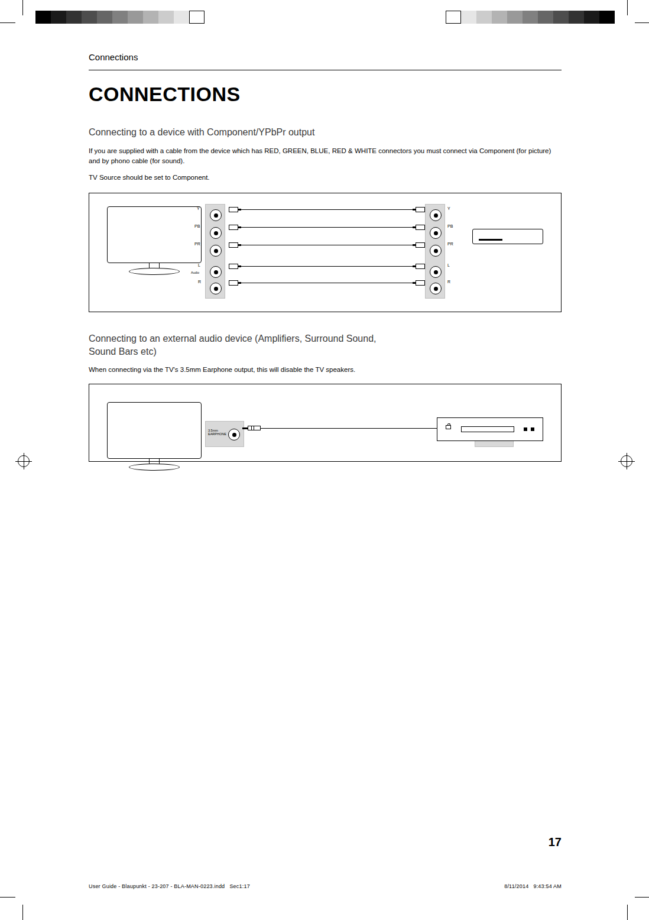Connections
CONNECTIONS
Connecting to a device with Component/YPbPr output
If you are supplied with a cable from the device which has RED, GREEN, BLUE, RED & WHITE connectors you must connect via Component (for picture) and by phono cable (for sound).
TV Source should be set to Component.
Y
PB
PR
L
R
Audio
Y
PB
PR
L
R
Connecting to an external audio device (Amplifiers, Surround Sound,
Sound Bars etc)
When connecting via the TV's 3.5mm Earphone output, this will disable the TV speakers.
3.5mm
EARPHONE
3.5mm
AUDIO
IN
17
User Guide - Blaupunkt - 23-207 - BLA-MAN-0223.indd Sec1:17
8/11/2014 9:43:54 AM